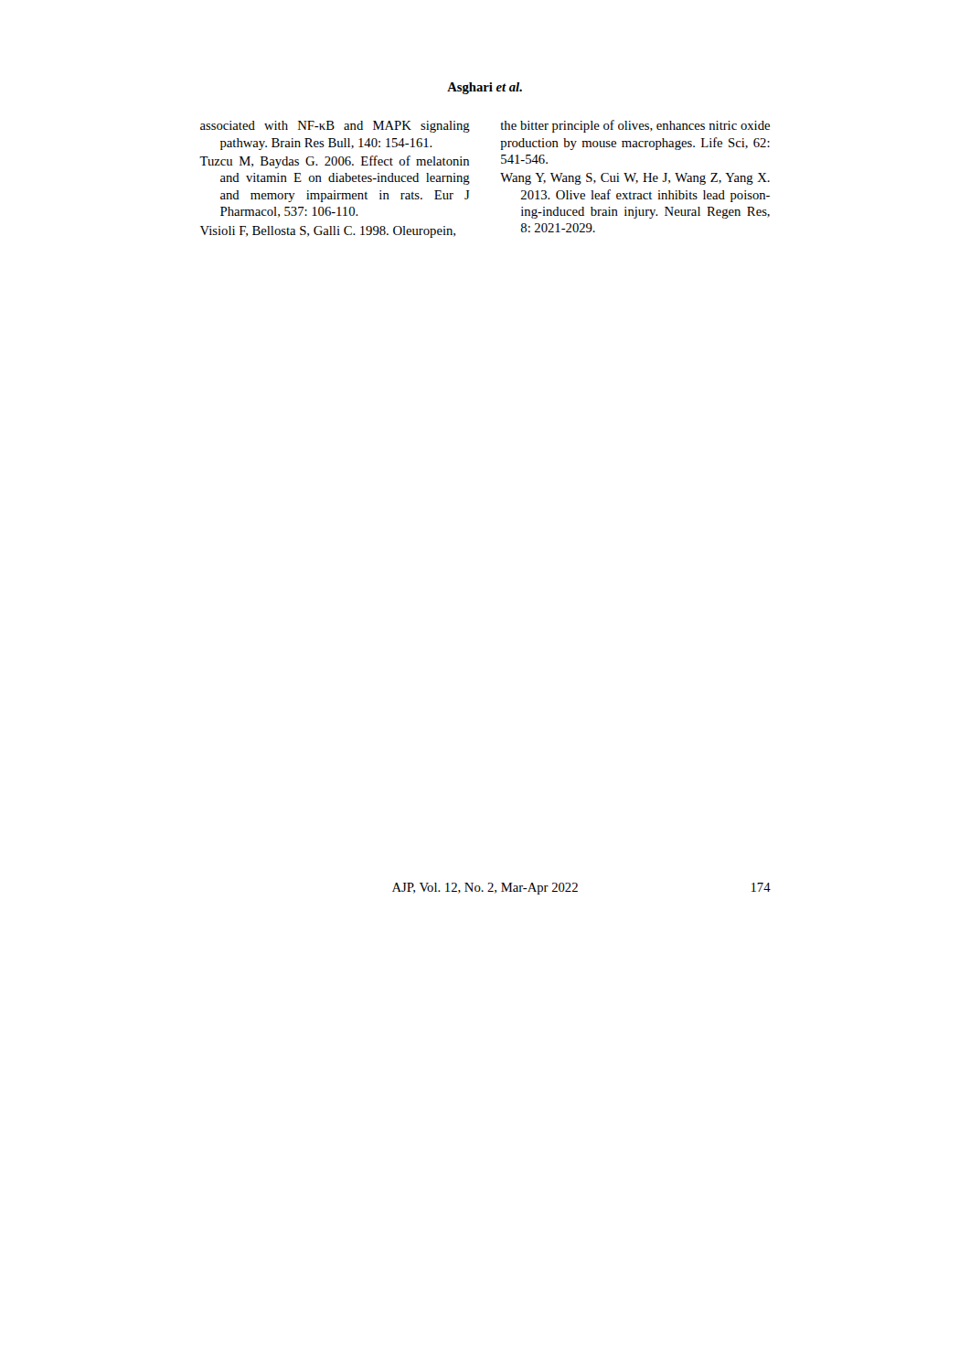Asghari et al.
associated with NF-κB and MAPK signaling pathway. Brain Res Bull, 140: 154-161.
Tuzcu M, Baydas G. 2006. Effect of melatonin and vitamin E on diabetes-induced learning and memory impairment in rats. Eur J Pharmacol, 537: 106-110.
Visioli F, Bellosta S, Galli C. 1998. Oleuropein,
the bitter principle of olives, enhances nitric oxide production by mouse macrophages. Life Sci, 62: 541-546.
Wang Y, Wang S, Cui W, He J, Wang Z, Yang X. 2013. Olive leaf extract inhibits lead poisoning-induced brain injury. Neural Regen Res, 8: 2021-2029.
AJP, Vol. 12, No. 2, Mar-Apr 2022
174